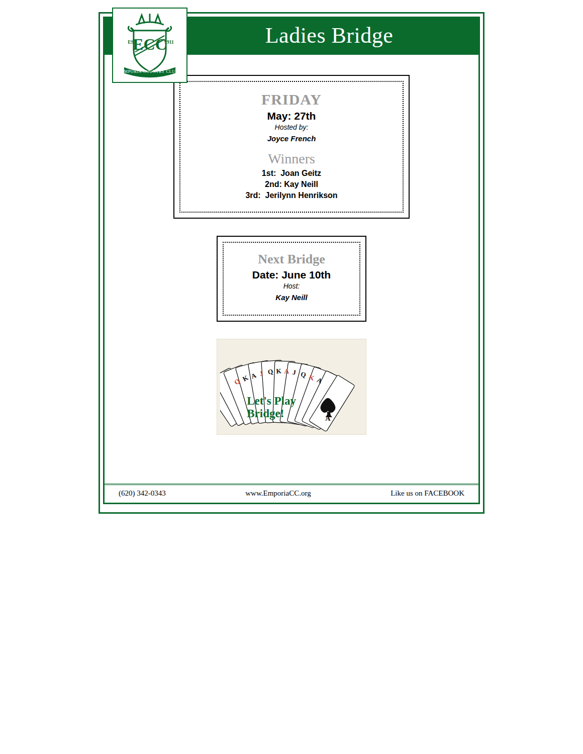Ladies Bridge
EST 1911 ECC EMPORIA COUNTRY CLUB
FRIDAY
May: 27th
Hosted by:
Joyce French
Winners
1st: Joan Geitz
2nd: Kay Neill
3rd: Jerilynn Henrikson
Next Bridge
Date: June 10th
Host:
Kay Neill
Q K A J Q K A J Q K A A Let's Play Bridge!
(620) 342-0343 www.EmporiaCC.org Like us on FACEBOOK